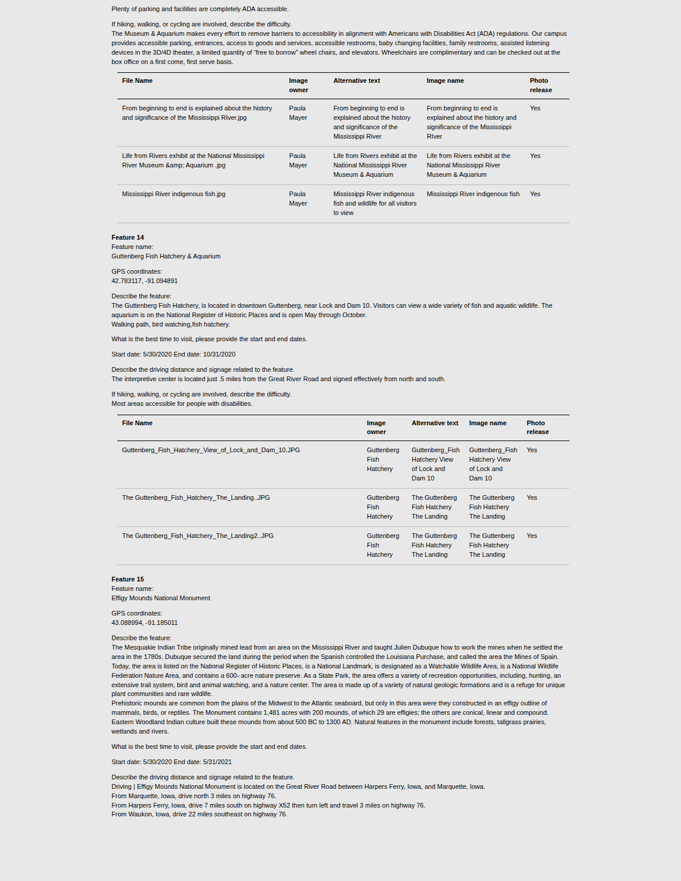Plenty of parking and facilities are completely ADA accessible.
If hiking, walking, or cycling are involved, describe the difficulty.
The Museum & Aquarium makes every effort to remove barriers to accessibility in alignment with Americans with Disabilities Act (ADA) regulations. Our campus provides accessible parking, entrances, access to goods and services, accessible restrooms, baby changing facilities, family restrooms, assisted listening devices in the 3D/4D theater, a limited quantity of “free to borrow” wheel chairs, and elevators. Wheelchairs are complimentary and can be checked out at the box office on a first come, first serve basis.
| File Name | Image owner | Alternative text | Image name | Photo release |
| --- | --- | --- | --- | --- |
| From beginning to end is explained about the history and significance of the Mississippi RIver.jpg | Paula Mayer | From beginning to end is explained about the history and significance of the Mississippi River | From beginning to end is explained about the history and significance of the Mississippi RIver | Yes |
| Life from Rivers exhibit at the National Mississippi River Museum &amp; Aquarium .jpg | Paula Mayer | Life from Rivers exhibit at the National Mississippi River Museum & Aquarium | Life from Rivers exhibit at the National Mississippi River Museum & Aquarium | Yes |
| Mississippi River indigenous fish.jpg | Paula Mayer | Mississippi River indigenous fish and wildlife for all visitors to view | Mississippi River indigenous fish | Yes |
Feature 14
Feature name:
Guttenberg Fish Hatchery & Aquarium
GPS coordinates:
42.783117, -91.094891
Describe the feature:
The Guttenberg Fish Hatchery, is located in downtown Guttenberg, near Lock and Dam 10. Visitors can view a wide variety of fish and aquatic wildlife. The aquarium is on the National Register of Historic Places and is open May through October.
Walking path, bird watching,fish hatchery.
What is the best time to visit, please provide the start and end dates.
Start date: 5/30/2020 End date: 10/31/2020
Describe the driving distance and signage related to the feature.
The interpretive center is located just .5 miles from the Great River Road and signed effectively from north and south.
If hiking, walking, or cycling are involved, describe the difficulty.
Most areas accessible for people with disabilities.
| File Name | Image owner | Alternative text | Image name | Photo release |
| --- | --- | --- | --- | --- |
| Guttenberg_Fish_Hatchery_View_of_Lock_and_Dam_10.JPG | Guttenberg Fish Hatchery | Guttenberg_Fish Hatchery View of Lock and Dam 10 | Guttenberg_Fish Hatchery View of Lock and Dam 10 | Yes |
| The Guttenberg_Fish_Hatchery_The_Landing..JPG | Guttenberg Fish Hatchery | The Guttenberg Fish Hatchery The Landing | The Guttenberg Fish Hatchery The Landing | Yes |
| The Guttenberg_Fish_Hatchery_The_Landing2..JPG | Guttenberg Fish Hatchery | The Guttenberg Fish Hatchery The Landing | The Guttenberg Fish Hatchery The Landing | Yes |
Feature 15
Feature name:
Effigy Mounds National Monument
GPS coordinates:
43.088994, -91.185011
Describe the feature:
The Mesquakie Indian Tribe originally mined lead from an area on the Mississippi River and taught Julien Dubuque how to work the mines when he settled the area in the 1780s. Dubuque secured the land during the period when the Spanish controlled the Louisiana Purchase, and called the area the Mines of Spain.
Today, the area is listed on the National Register of Historic Places, is a National Landmark, is designated as a Watchable Wildlife Area, is a National Wildlife Federation Nature Area, and contains a 600- acre nature preserve. As a State Park, the area offers a variety of recreation opportunities, including, hunting, an extensive trail system, bird and animal watching, and a nature center. The area is made up of a variety of natural geologic formations and is a refuge for unique plant communities and rare wildlife.
Prehistoric mounds are common from the plains of the Midwest to the Atlantic seaboard, but only in this area were they constructed in an effigy outline of mammals, birds, or reptiles. The Monument contains 1,481 acres with 200 mounds, of which 29 are effigies; the others are conical, linear and compound. Eastern Woodland Indian culture built these mounds from about 500 BC to 1300 AD. Natural features in the monument include forests, tallgrass prairies, wetlands and rivers.
What is the best time to visit, please provide the start and end dates.
Start date: 5/30/2020 End date: 5/31/2021
Describe the driving distance and signage related to the feature.
Driving | Effigy Mounds National Monument is located on the Great River Road between Harpers Ferry, Iowa, and Marquette, Iowa.
From Marquette, Iowa, drive north 3 miles on highway 76.
From Harpers Ferry, Iowa, drive 7 miles south on highway X52 then turn left and travel 3 miles on highway 76.
From Waukon, Iowa, drive 22 miles southeast on highway 76.